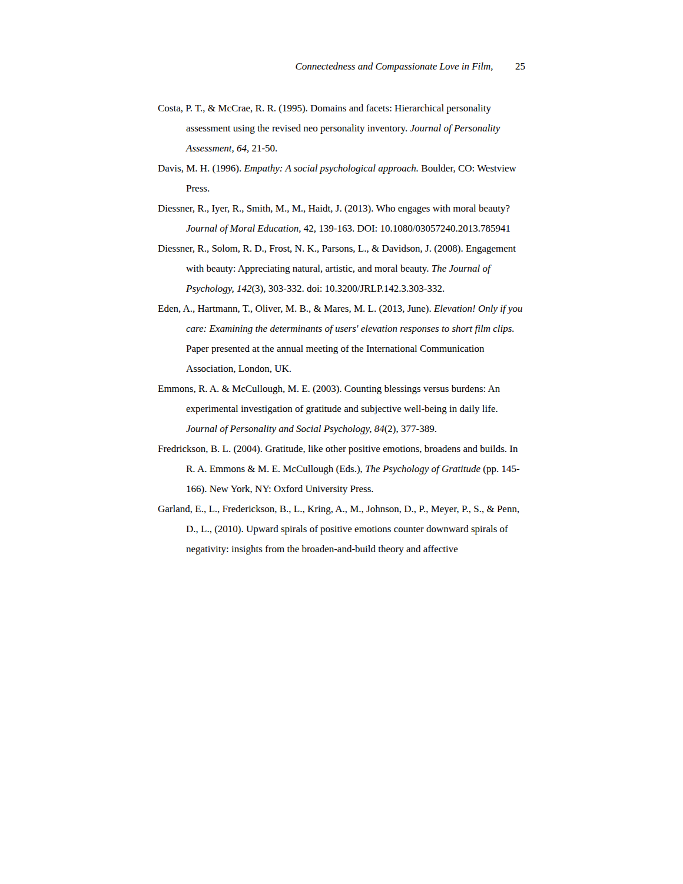Connectedness and Compassionate Love in Film, 25
Costa, P. T., & McCrae, R. R. (1995). Domains and facets: Hierarchical personality assessment using the revised neo personality inventory. Journal of Personality Assessment, 64, 21-50.
Davis, M. H. (1996). Empathy: A social psychological approach. Boulder, CO: Westview Press.
Diessner, R., Iyer, R., Smith, M., M., Haidt, J. (2013). Who engages with moral beauty? Journal of Moral Education, 42, 139-163. DOI: 10.1080/03057240.2013.785941
Diessner, R., Solom, R. D., Frost, N. K., Parsons, L., & Davidson, J. (2008). Engagement with beauty: Appreciating natural, artistic, and moral beauty. The Journal of Psychology, 142(3), 303-332. doi: 10.3200/JRLP.142.3.303-332.
Eden, A., Hartmann, T., Oliver, M. B., & Mares, M. L. (2013, June). Elevation! Only if you care: Examining the determinants of users' elevation responses to short film clips. Paper presented at the annual meeting of the International Communication Association, London, UK.
Emmons, R. A. & McCullough, M. E. (2003). Counting blessings versus burdens: An experimental investigation of gratitude and subjective well-being in daily life. Journal of Personality and Social Psychology, 84(2), 377-389.
Fredrickson, B. L. (2004). Gratitude, like other positive emotions, broadens and builds. In R. A. Emmons & M. E. McCullough (Eds.), The Psychology of Gratitude (pp. 145-166). New York, NY: Oxford University Press.
Garland, E., L., Frederickson, B., L., Kring, A., M., Johnson, D., P., Meyer, P., S., & Penn, D., L., (2010). Upward spirals of positive emotions counter downward spirals of negativity: insights from the broaden-and-build theory and affective